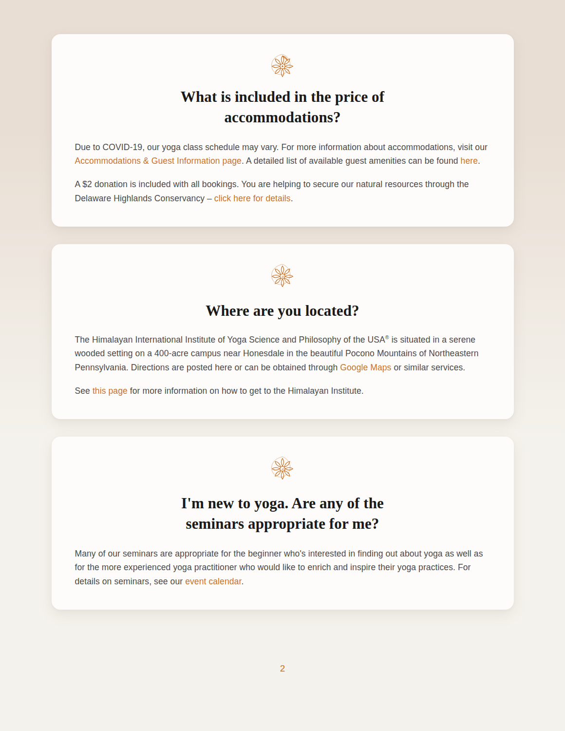What is included in the price of
accommodations?
Due to COVID-19, our yoga class schedule may vary. For more information about accommodations, visit our Accommodations & Guest Information page. A detailed list of available guest amenities can be found here.
A $2 donation is included with all bookings. You are helping to secure our natural resources through the Delaware Highlands Conservancy – click here for details.
ॐ
Where are you located?
The Himalayan International Institute of Yoga Science and Philosophy of the USA® is situated in a serene wooded setting on a 400-acre campus near Honesdale in the beautiful Pocono Mountains of Northeastern Pennsylvania. Directions are posted here or can be obtained through Google Maps or similar services.
See this page for more information on how to get to the Himalayan Institute.
ॐ
I'm new to yoga. Are any of the
seminars appropriate for me?
Many of our seminars are appropriate for the beginner who's interested in finding out about yoga as well as for the more experienced yoga practitioner who would like to enrich and inspire their yoga practices. For details on seminars, see our event calendar.
2